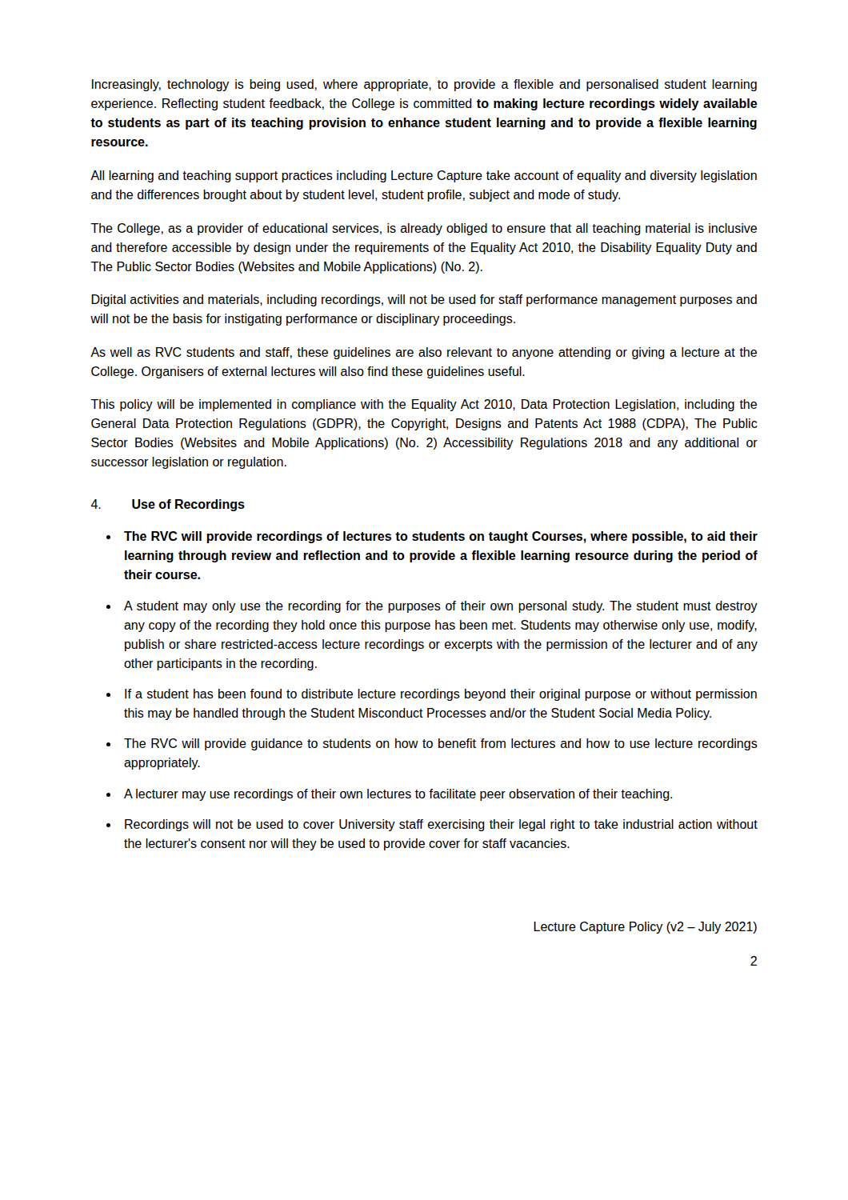Increasingly, technology is being used, where appropriate, to provide a flexible and personalised student learning experience. Reflecting student feedback, the College is committed to making lecture recordings widely available to students as part of its teaching provision to enhance student learning and to provide a flexible learning resource.
All learning and teaching support practices including Lecture Capture take account of equality and diversity legislation and the differences brought about by student level, student profile, subject and mode of study.
The College, as a provider of educational services, is already obliged to ensure that all teaching material is inclusive and therefore accessible by design under the requirements of the Equality Act 2010, the Disability Equality Duty and The Public Sector Bodies (Websites and Mobile Applications) (No. 2).
Digital activities and materials, including recordings, will not be used for staff performance management purposes and will not be the basis for instigating performance or disciplinary proceedings.
As well as RVC students and staff, these guidelines are also relevant to anyone attending or giving a lecture at the College. Organisers of external lectures will also find these guidelines useful.
This policy will be implemented in compliance with the Equality Act 2010, Data Protection Legislation, including the General Data Protection Regulations (GDPR), the Copyright, Designs and Patents Act 1988 (CDPA), The Public Sector Bodies (Websites and Mobile Applications) (No. 2) Accessibility Regulations 2018 and any additional or successor legislation or regulation.
4. Use of Recordings
The RVC will provide recordings of lectures to students on taught Courses, where possible, to aid their learning through review and reflection and to provide a flexible learning resource during the period of their course.
A student may only use the recording for the purposes of their own personal study. The student must destroy any copy of the recording they hold once this purpose has been met. Students may otherwise only use, modify, publish or share restricted-access lecture recordings or excerpts with the permission of the lecturer and of any other participants in the recording.
If a student has been found to distribute lecture recordings beyond their original purpose or without permission this may be handled through the Student Misconduct Processes and/or the Student Social Media Policy.
The RVC will provide guidance to students on how to benefit from lectures and how to use lecture recordings appropriately.
A lecturer may use recordings of their own lectures to facilitate peer observation of their teaching.
Recordings will not be used to cover University staff exercising their legal right to take industrial action without the lecturer's consent nor will they be used to provide cover for staff vacancies.
Lecture Capture Policy (v2 – July 2021)
2